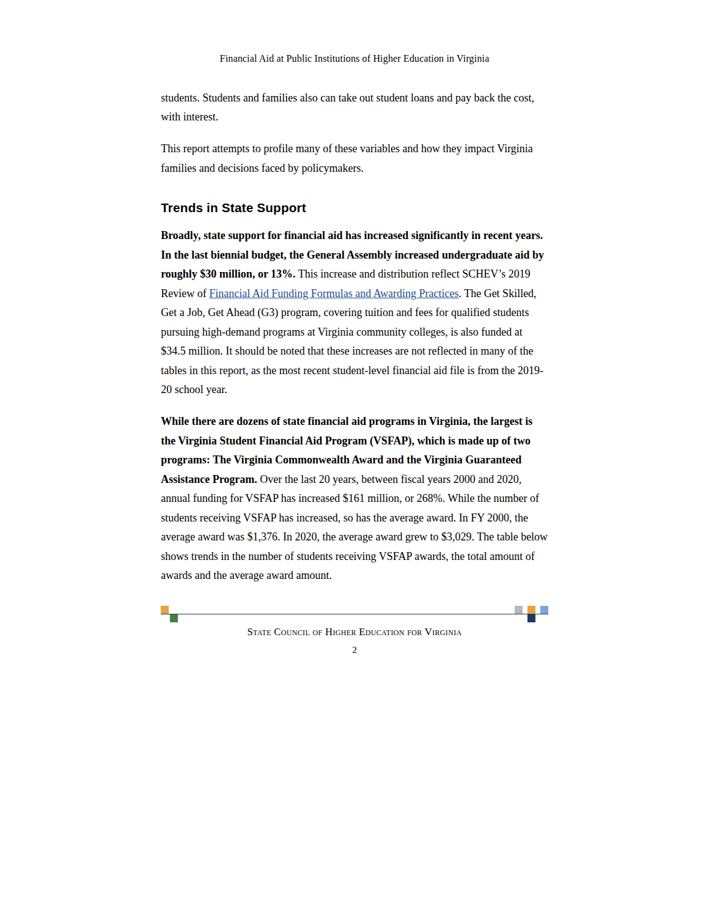Financial Aid at Public Institutions of Higher Education in Virginia
students. Students and families also can take out student loans and pay back the cost, with interest.
This report attempts to profile many of these variables and how they impact Virginia families and decisions faced by policymakers.
Trends in State Support
Broadly, state support for financial aid has increased significantly in recent years. In the last biennial budget, the General Assembly increased undergraduate aid by roughly $30 million, or 13%. This increase and distribution reflect SCHEV’s 2019 Review of Financial Aid Funding Formulas and Awarding Practices. The Get Skilled, Get a Job, Get Ahead (G3) program, covering tuition and fees for qualified students pursuing high-demand programs at Virginia community colleges, is also funded at $34.5 million. It should be noted that these increases are not reflected in many of the tables in this report, as the most recent student-level financial aid file is from the 2019-20 school year.
While there are dozens of state financial aid programs in Virginia, the largest is the Virginia Student Financial Aid Program (VSFAP), which is made up of two programs: The Virginia Commonwealth Award and the Virginia Guaranteed Assistance Program. Over the last 20 years, between fiscal years 2000 and 2020, annual funding for VSFAP has increased $161 million, or 268%. While the number of students receiving VSFAP has increased, so has the average award. In FY 2000, the average award was $1,376. In 2020, the average award grew to $3,029. The table below shows trends in the number of students receiving VSFAP awards, the total amount of awards and the average award amount.
State Council of Higher Education for Virginia
2